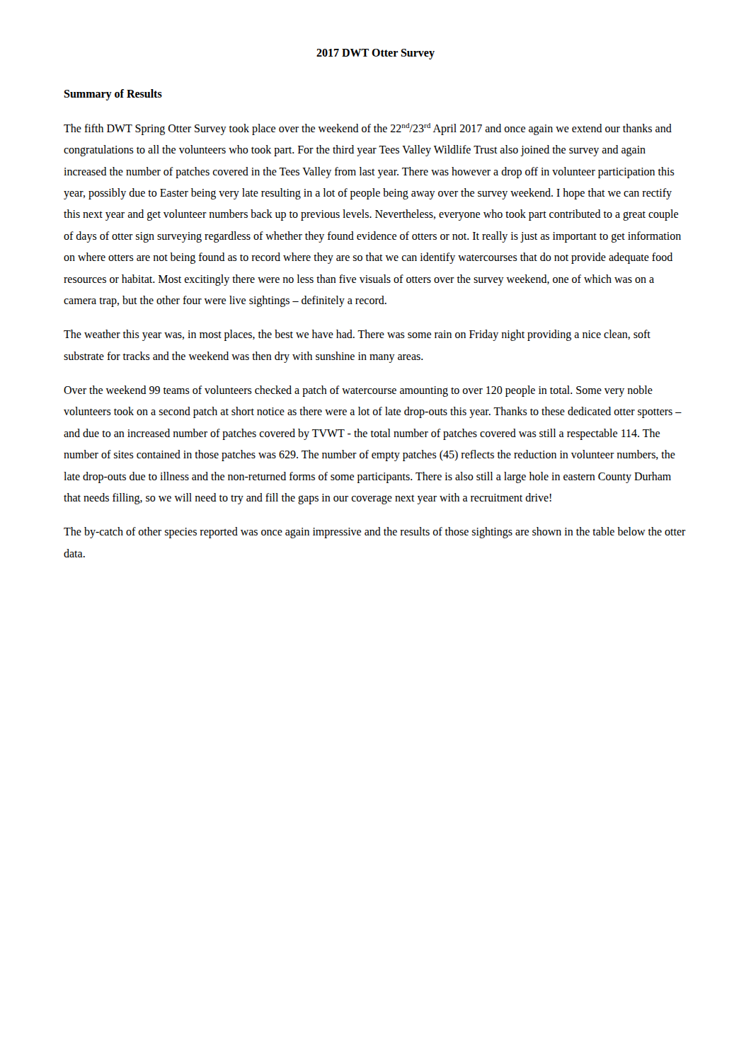2017 DWT Otter Survey
Summary of Results
The fifth DWT Spring Otter Survey took place over the weekend of the 22nd/23rd April 2017 and once again we extend our thanks and congratulations to all the volunteers who took part. For the third year Tees Valley Wildlife Trust also joined the survey and again increased the number of patches covered in the Tees Valley from last year. There was however a drop off in volunteer participation this year, possibly due to Easter being very late resulting in a lot of people being away over the survey weekend. I hope that we can rectify this next year and get volunteer numbers back up to previous levels. Nevertheless, everyone who took part contributed to a great couple of days of otter sign surveying regardless of whether they found evidence of otters or not. It really is just as important to get information on where otters are not being found as to record where they are so that we can identify watercourses that do not provide adequate food resources or habitat. Most excitingly there were no less than five visuals of otters over the survey weekend, one of which was on a camera trap, but the other four were live sightings – definitely a record.
The weather this year was, in most places, the best we have had. There was some rain on Friday night providing a nice clean, soft substrate for tracks and the weekend was then dry with sunshine in many areas.
Over the weekend 99 teams of volunteers checked a patch of watercourse amounting to over 120 people in total. Some very noble volunteers took on a second patch at short notice as there were a lot of late drop-outs this year. Thanks to these dedicated otter spotters – and due to an increased number of patches covered by TVWT - the total number of patches covered was still a respectable 114. The number of sites contained in those patches was 629. The number of empty patches (45) reflects the reduction in volunteer numbers, the late drop-outs due to illness and the non-returned forms of some participants. There is also still a large hole in eastern County Durham that needs filling, so we will need to try and fill the gaps in our coverage next year with a recruitment drive!
The by-catch of other species reported was once again impressive and the results of those sightings are shown in the table below the otter data.